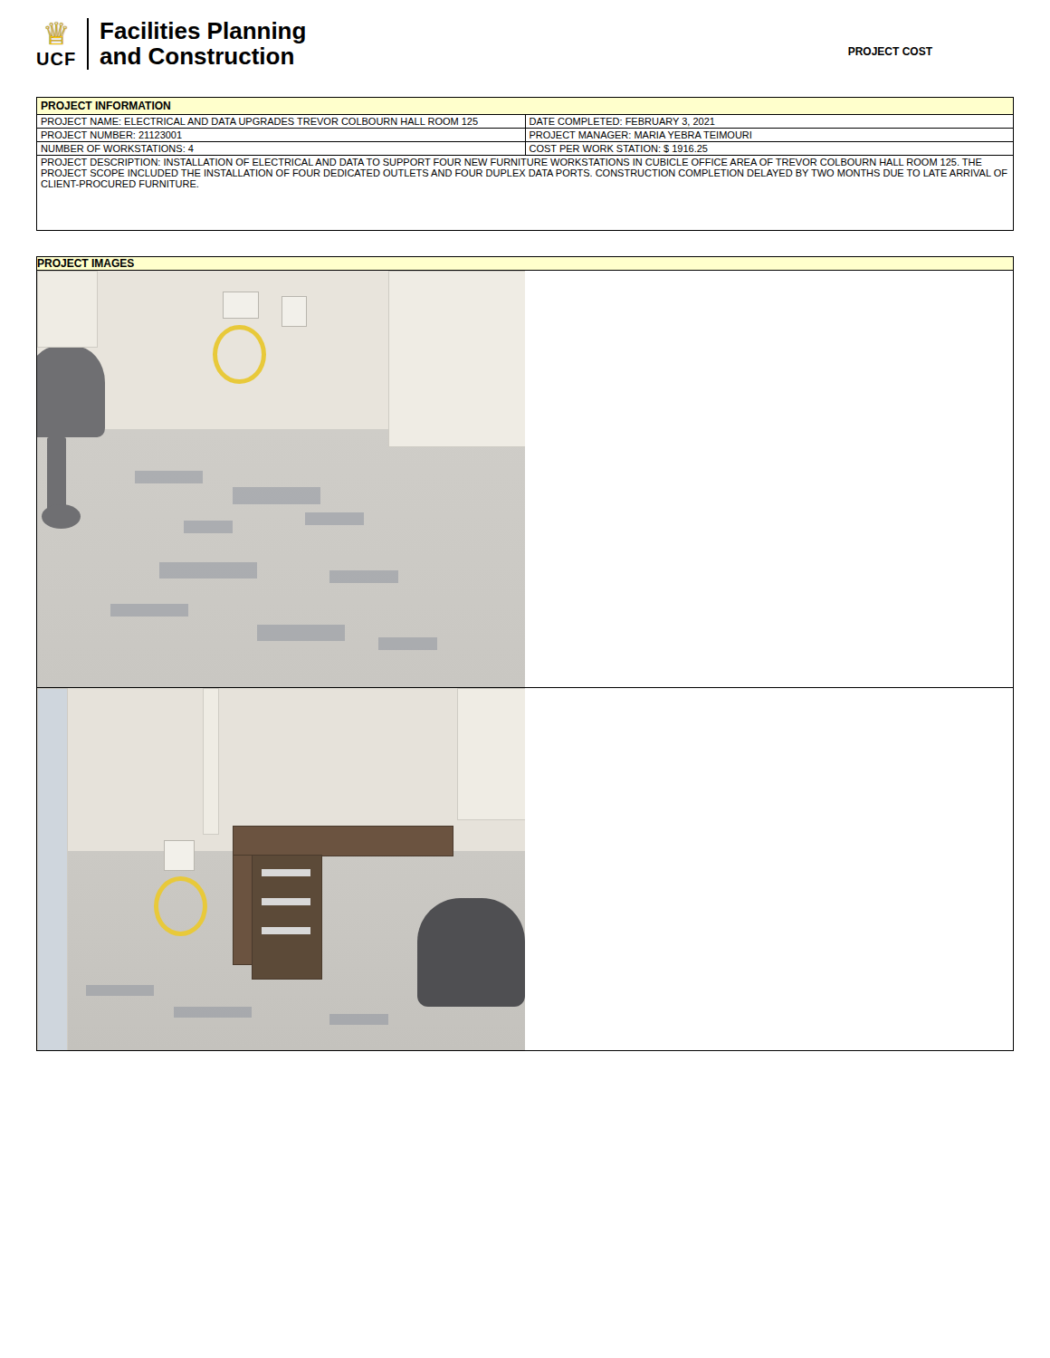♕
UCF
Facilities Planning
and Construction
PROJECT COST
| PROJECT INFORMATION |
| PROJECT NAME: ELECTRICAL AND DATA UPGRADES TREVOR COLBOURN HALL ROOM 125 | DATE COMPLETED: FEBRUARY 3, 2021 |
| PROJECT NUMBER: 21123001 | PROJECT MANAGER: MARIA YEBRA TEIMOURI |
| NUMBER OF WORKSTATIONS: 4 | COST PER WORK STATION: $ 1916.25 |
| PROJECT DESCRIPTION: INSTALLATION OF ELECTRICAL AND DATA TO SUPPORT FOUR NEW FURNITURE WORKSTATIONS IN CUBICLE OFFICE AREA OF TREVOR COLBOURN HALL ROOM 125. THE PROJECT SCOPE INCLUDED THE INSTALLATION OF FOUR DEDICATED OUTLETS AND FOUR DUPLEX DATA PORTS. CONSTRUCTION COMPLETION DELAYED BY TWO MONTHS DUE TO LATE ARRIVAL OF CLIENT-PROCURED FURNITURE. |
| PROJECT IMAGES |